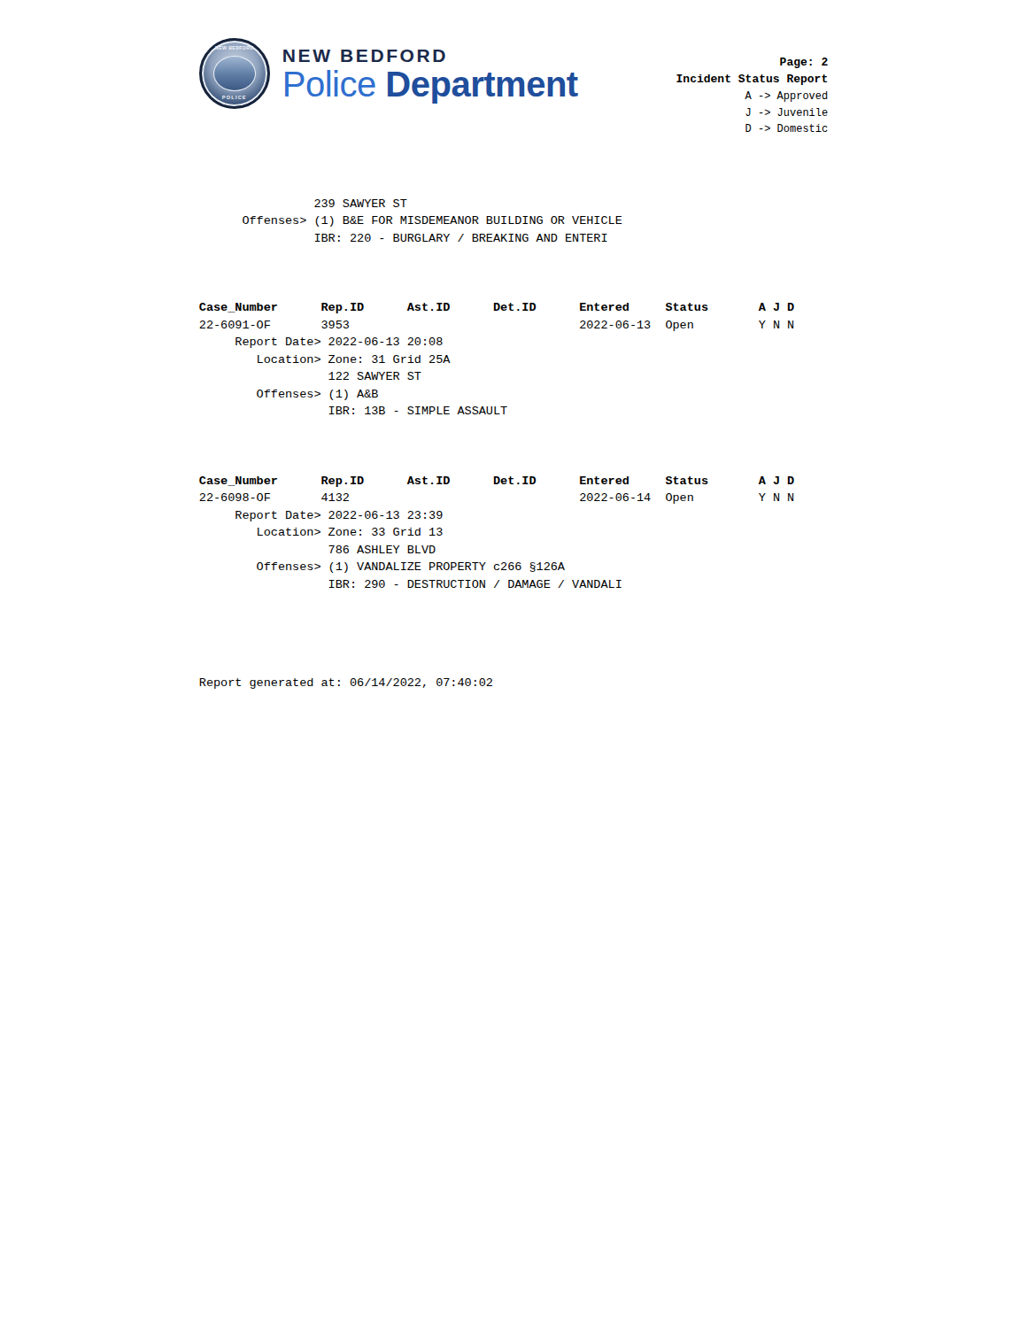NEW BEDFORD
Police Department
Page: 2 Incident Status Report A -> Approved J -> Juvenile D -> Domestic
239 SAWYER ST Offenses> (1) B&E FOR MISDEMEANOR BUILDING OR VEHICLE IBR: 220 - BURGLARY / BREAKING AND ENTERI
Case_Number Rep.ID Ast.ID Det.ID Entered Status A J D 22-6091-OF 3953 2022-06-13 Open Y N N Report Date> 2022-06-13 20:08 Location> Zone: 31 Grid 25A 122 SAWYER ST Offenses> (1) A&B IBR: 13B - SIMPLE ASSAULT
Case_Number Rep.ID Ast.ID Det.ID Entered Status A J D 22-6098-OF 4132 2022-06-14 Open Y N N Report Date> 2022-06-13 23:39 Location> Zone: 33 Grid 13 786 ASHLEY BLVD Offenses> (1) VANDALIZE PROPERTY c266 §126A IBR: 290 - DESTRUCTION / DAMAGE / VANDALI
Report generated at: 06/14/2022, 07:40:02